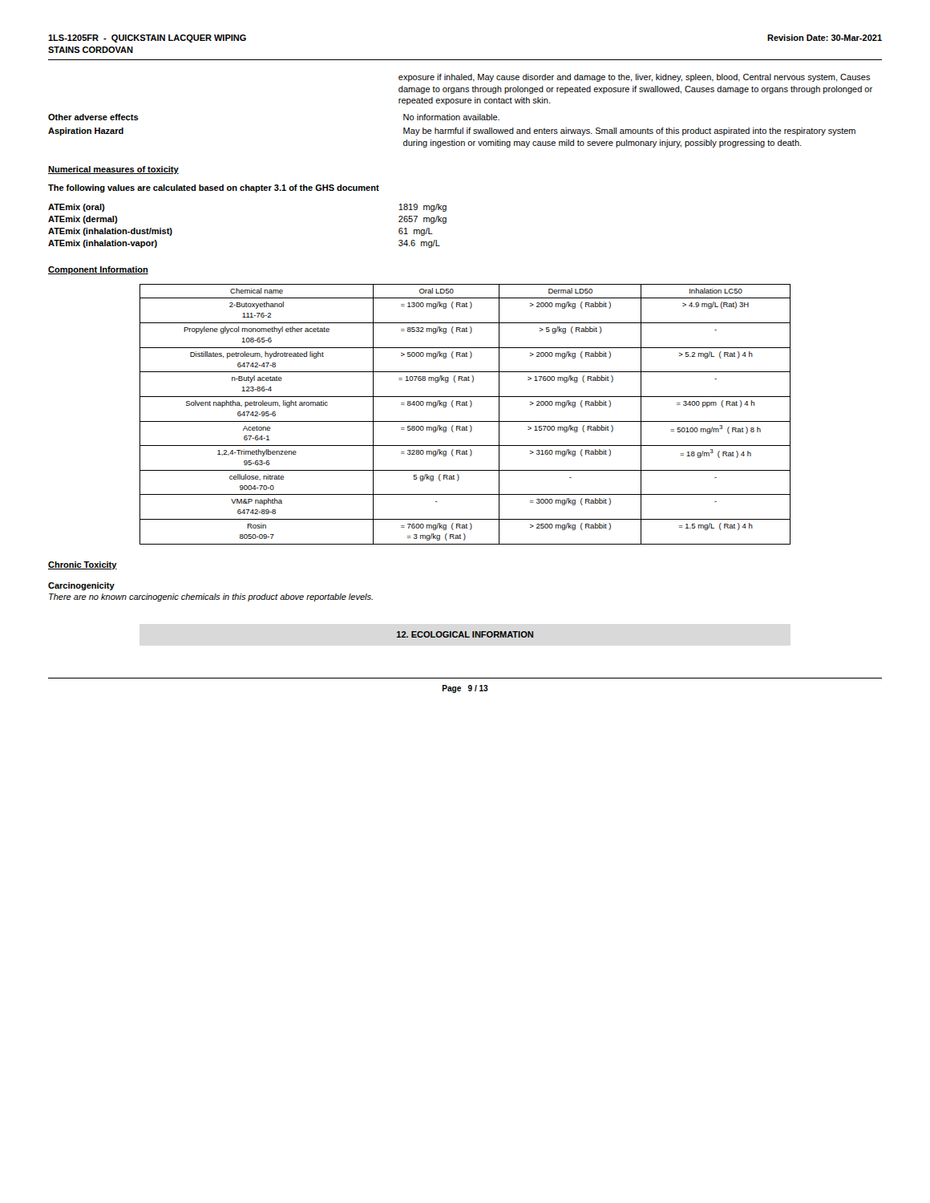1LS-1205FR - QUICKSTAIN LACQUER WIPING
STAINS CORDOVAN
Revision Date: 30-Mar-2021
exposure if inhaled, May cause disorder and damage to the, liver, kidney, spleen, blood, Central nervous system, Causes damage to organs through prolonged or repeated exposure if swallowed, Causes damage to organs through prolonged or repeated exposure in contact with skin.
Other adverse effects
No information available.
Aspiration Hazard
May be harmful if swallowed and enters airways. Small amounts of this product aspirated into the respiratory system during ingestion or vomiting may cause mild to severe pulmonary injury, possibly progressing to death.
Numerical measures of toxicity
The following values are calculated based on chapter 3.1 of the GHS document
ATEmix (oral)
1819 mg/kg
ATEmix (dermal)
2657 mg/kg
ATEmix (inhalation-dust/mist)
61 mg/L
ATEmix (inhalation-vapor)
34.6 mg/L
Component Information
| Chemical name | Oral LD50 | Dermal LD50 | Inhalation LC50 |
| --- | --- | --- | --- |
| 2-Butoxyethanol 111-76-2 | = 1300 mg/kg ( Rat ) | > 2000 mg/kg ( Rabbit ) | > 4.9 mg/L (Rat) 3H |
| Propylene glycol monomethyl ether acetate 108-65-6 | = 8532 mg/kg ( Rat ) | > 5 g/kg ( Rabbit ) | - |
| Distillates, petroleum, hydrotreated light 64742-47-8 | > 5000 mg/kg ( Rat ) | > 2000 mg/kg ( Rabbit ) | > 5.2 mg/L ( Rat ) 4 h |
| n-Butyl acetate 123-86-4 | = 10768 mg/kg ( Rat ) | > 17600 mg/kg ( Rabbit ) | - |
| Solvent naphtha, petroleum, light aromatic 64742-95-6 | = 8400 mg/kg ( Rat ) | > 2000 mg/kg ( Rabbit ) | = 3400 ppm ( Rat ) 4 h |
| Acetone 67-64-1 | = 5800 mg/kg ( Rat ) | > 15700 mg/kg ( Rabbit ) | = 50100 mg/m 3 ( Rat ) 8 h |
| 1,2,4-Trimethylbenzene 95-63-6 | = 3280 mg/kg ( Rat ) | > 3160 mg/kg ( Rabbit ) | = 18 g/m 3 ( Rat ) 4 h |
| cellulose, nitrate 9004-70-0 | 5 g/kg ( Rat ) | - | - |
| VM&P naphtha 64742-89-8 | - | = 3000 mg/kg ( Rabbit ) | - |
| Rosin 8050-09-7 | = 7600 mg/kg ( Rat ) = 3 mg/kg ( Rat ) | > 2500 mg/kg ( Rabbit ) | = 1.5 mg/L ( Rat ) 4 h |
Chronic Toxicity
Carcinogenicity
There are no known carcinogenic chemicals in this product above reportable levels.
12. ECOLOGICAL INFORMATION
Page 9 / 13